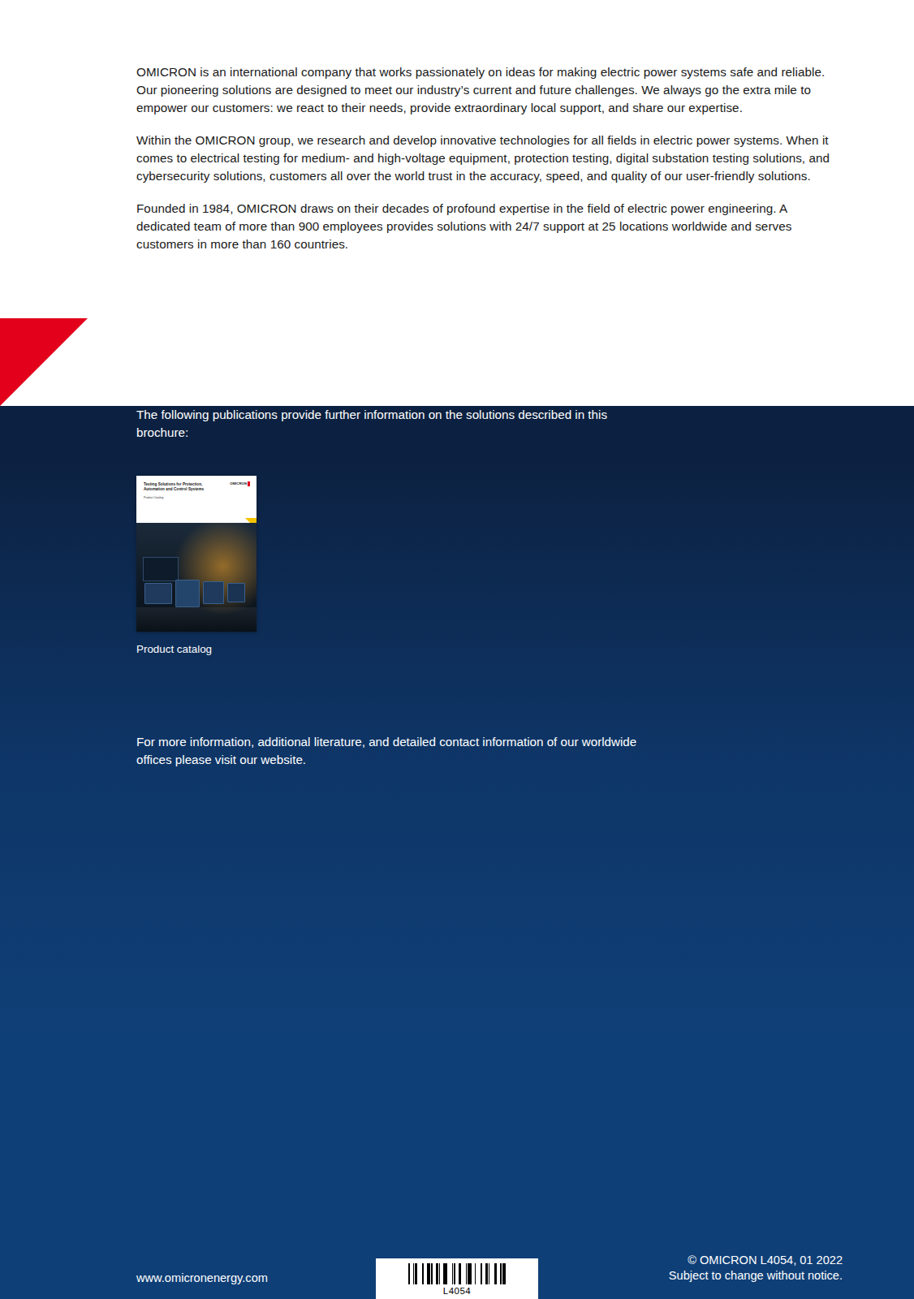OMICRON is an international company that works passionately on ideas for making electric power systems safe and reliable. Our pioneering solutions are designed to meet our industry’s current and future challenges. We always go the extra mile to empower our customers: we react to their needs, provide extraordinary local support, and share our expertise.
Within the OMICRON group, we research and develop innovative technologies for all fields in electric power systems. When it comes to electrical testing for medium- and high-voltage equipment, protection testing, digital substation testing solutions, and cybersecurity solutions, customers all over the world trust in the accuracy, speed, and quality of our user-friendly solutions.
Founded in 1984, OMICRON draws on their decades of profound expertise in the field of electric power engineering. A dedicated team of more than 900 employees provides solutions with 24/7 support at 25 locations worldwide and serves customers in more than 160 countries.
The following publications provide further information on the solutions described in this brochure:
OMICRON
Testing Solutions for Protection,
Automation and Control Systems
Product Catalog
Product catalog
For more information, additional literature, and detailed contact information of our worldwide offices please visit our website.
www.omicronenergy.com
© OMICRON L4054, 01 2022
Subject to change without notice.
L4054